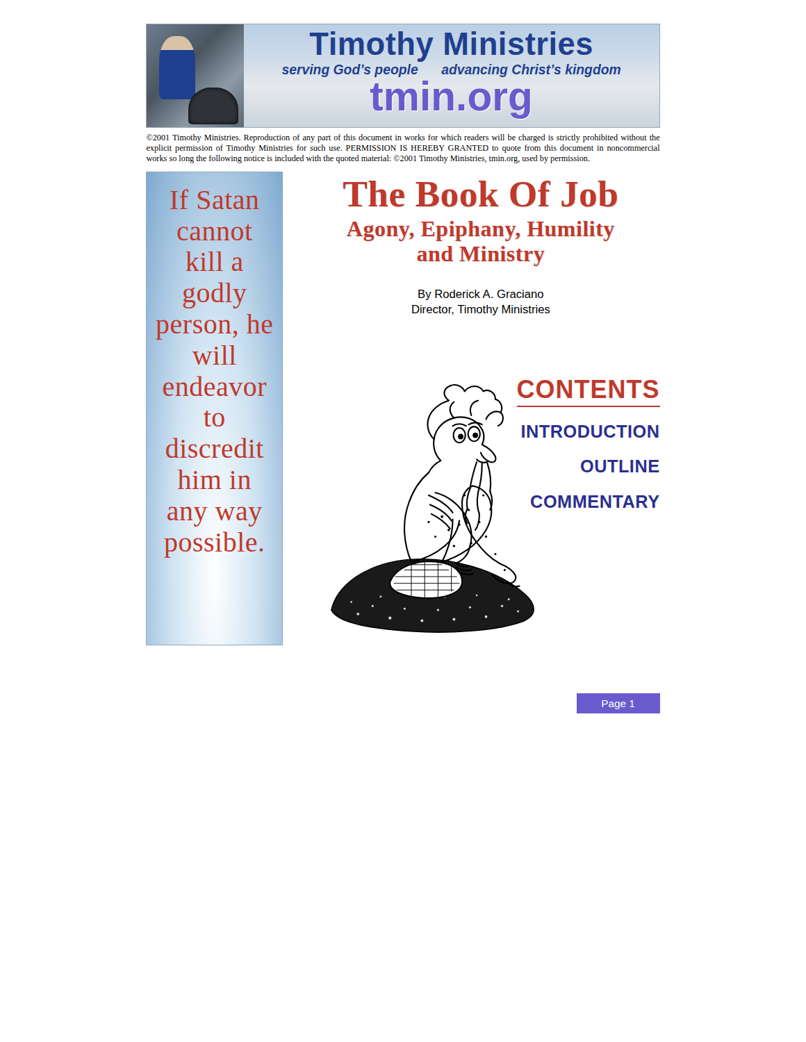Timothy Ministries
serving God’s people advancing Christ’s kingdom
tmin.org
©2001 Timothy Ministries. Reproduction of any part of this document in works for which readers will be charged is strictly prohibited without the explicit permission of Timothy Ministries for such use. PERMISSION IS HEREBY GRANTED to quote from this document in noncommercial works so long the following notice is included with the quoted material: ©2001 Timothy Ministries, tmin.org, used by permission.
If Satan cannot kill a godly person, he will endeavor to discredit him in any way possible.
The Book Of Job
Agony, Epiphany, Humility
and Ministry
By Roderick A. Graciano
Director, Timothy Ministries
CONTENTS
INTRODUCTION
OUTLINE
COMMENTARY
Page 1